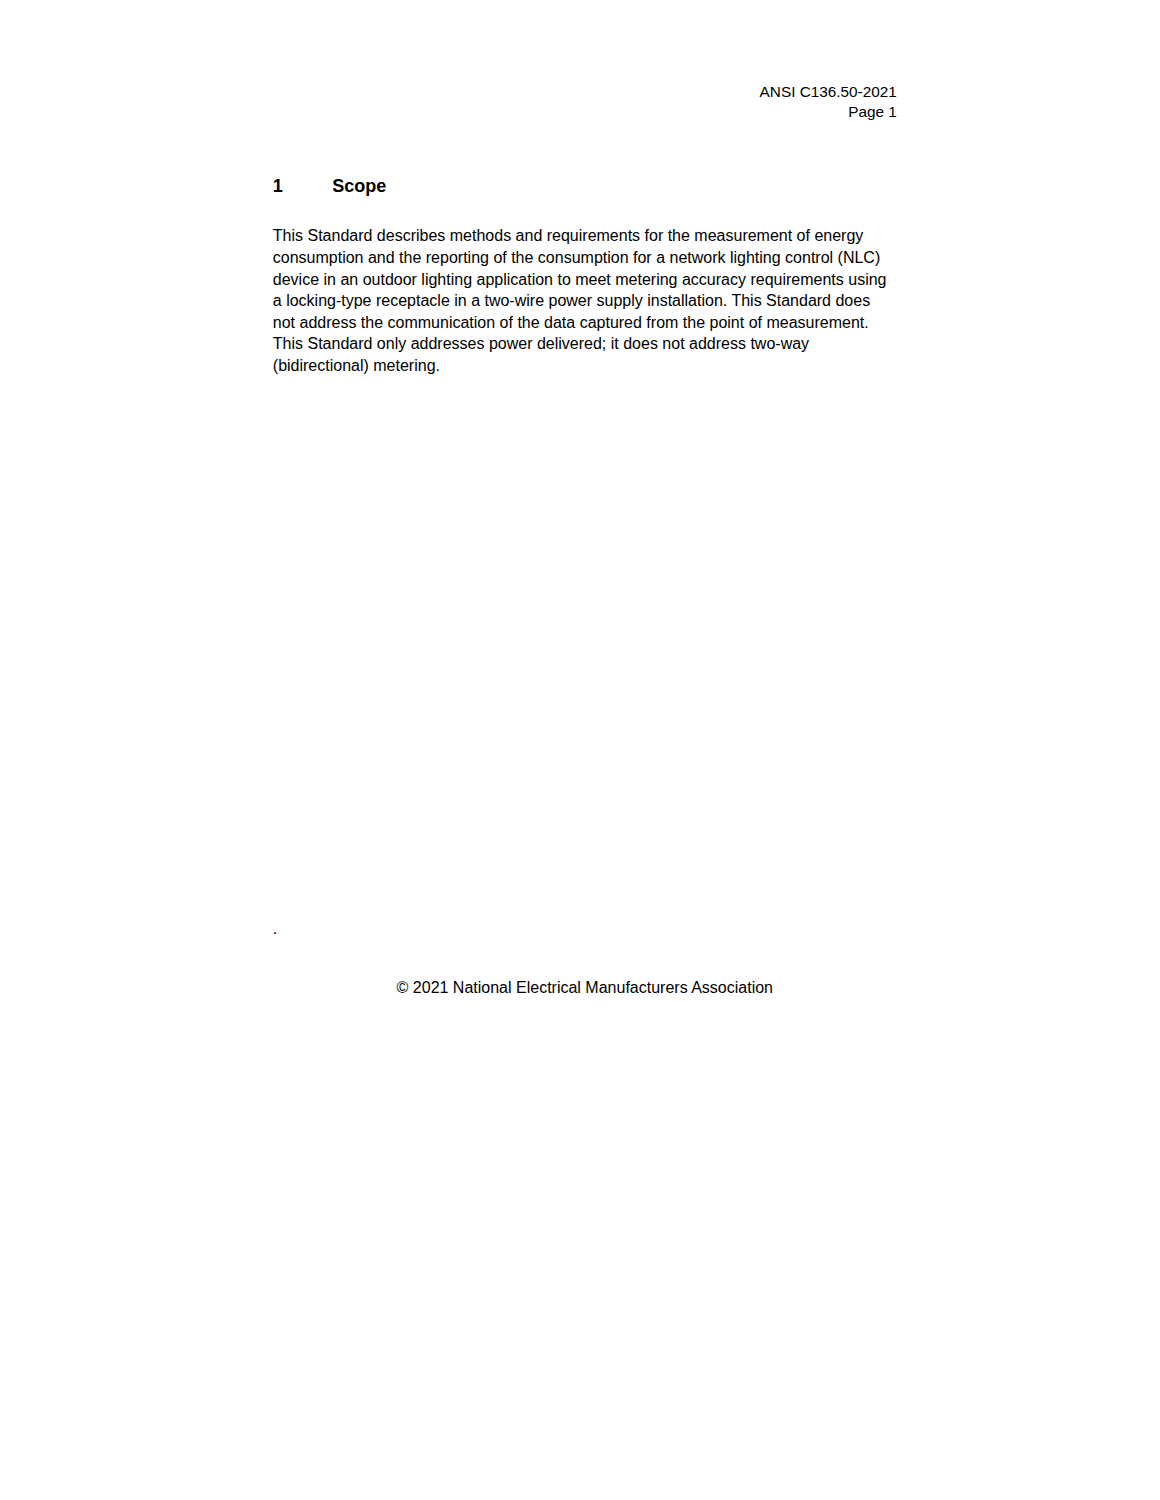ANSI C136.50-2021
Page 1
1 Scope
This Standard describes methods and requirements for the measurement of energy consumption and the reporting of the consumption for a network lighting control (NLC) device in an outdoor lighting application to meet metering accuracy requirements using a locking-type receptacle in a two-wire power supply installation. This Standard does not address the communication of the data captured from the point of measurement. This Standard only addresses power delivered; it does not address two-way (bidirectional) metering.
.
© 2021 National Electrical Manufacturers Association